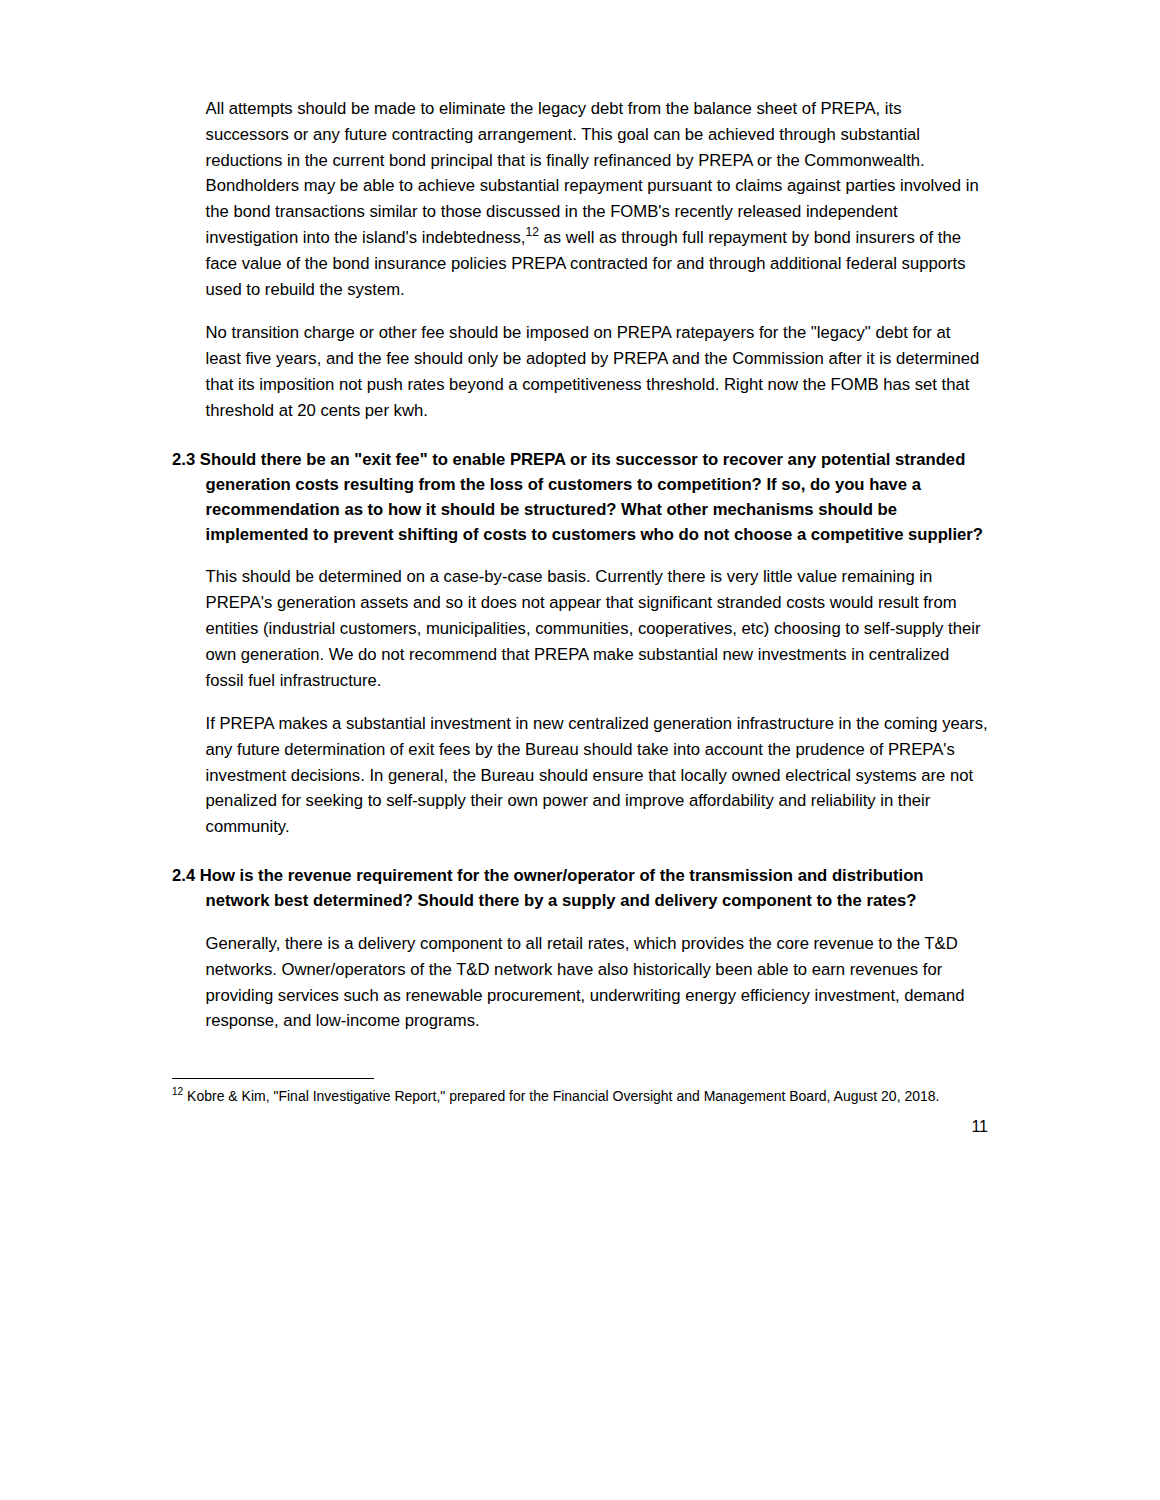All attempts should be made to eliminate the legacy debt from the balance sheet of PREPA, its successors or any future contracting arrangement. This goal can be achieved through substantial reductions in the current bond principal that is finally refinanced by PREPA or the Commonwealth. Bondholders may be able to achieve substantial repayment pursuant to claims against parties involved in the bond transactions similar to those discussed in the FOMB's recently released independent investigation into the island's indebtedness,12 as well as through full repayment by bond insurers of the face value of the bond insurance policies PREPA contracted for and through additional federal supports used to rebuild the system.
No transition charge or other fee should be imposed on PREPA ratepayers for the "legacy" debt for at least five years, and the fee should only be adopted by PREPA and the Commission after it is determined that its imposition not push rates beyond a competitiveness threshold. Right now the FOMB has set that threshold at 20 cents per kwh.
2.3 Should there be an "exit fee" to enable PREPA or its successor to recover any potential stranded generation costs resulting from the loss of customers to competition? If so, do you have a recommendation as to how it should be structured? What other mechanisms should be implemented to prevent shifting of costs to customers who do not choose a competitive supplier?
This should be determined on a case-by-case basis. Currently there is very little value remaining in PREPA's generation assets and so it does not appear that significant stranded costs would result from entities (industrial customers, municipalities, communities, cooperatives, etc) choosing to self-supply their own generation. We do not recommend that PREPA make substantial new investments in centralized fossil fuel infrastructure.
If PREPA makes a substantial investment in new centralized generation infrastructure in the coming years, any future determination of exit fees by the Bureau should take into account the prudence of PREPA's investment decisions. In general, the Bureau should ensure that locally owned electrical systems are not penalized for seeking to self-supply their own power and improve affordability and reliability in their community.
2.4 How is the revenue requirement for the owner/operator of the transmission and distribution network best determined? Should there by a supply and delivery component to the rates?
Generally, there is a delivery component to all retail rates, which provides the core revenue to the T&D networks. Owner/operators of the T&D network have also historically been able to earn revenues for providing services such as renewable procurement, underwriting energy efficiency investment, demand response, and low-income programs.
12 Kobre & Kim, "Final Investigative Report," prepared for the Financial Oversight and Management Board, August 20, 2018.
11